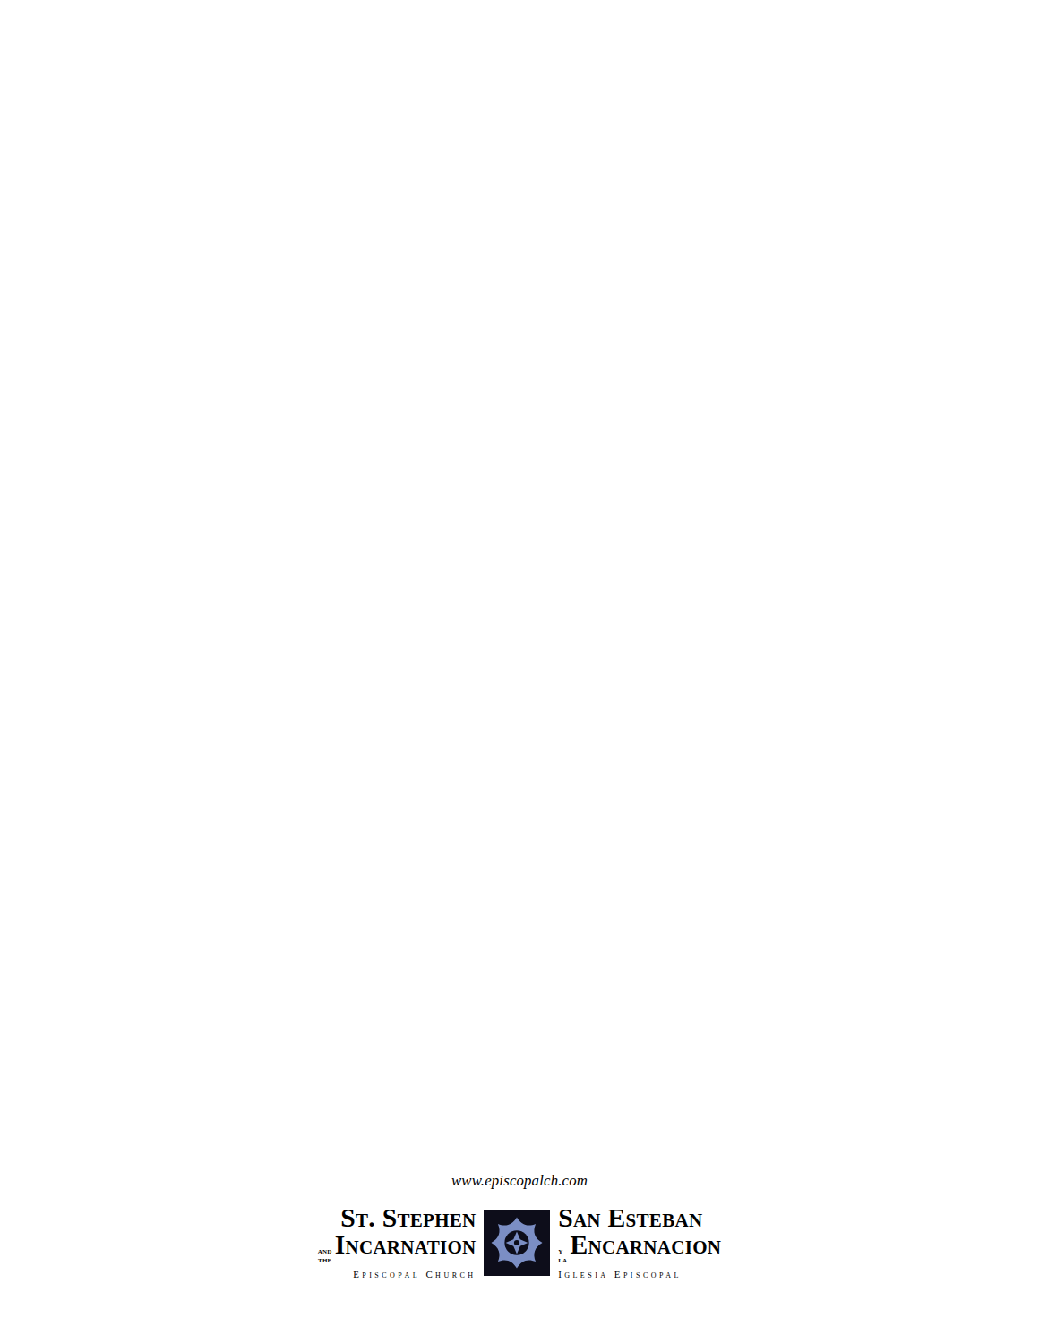www.episcopalch.com
St. Stephen and the Incarnation Episcopal Church
San Esteban yla Encarnacion Iglesia Episcopal